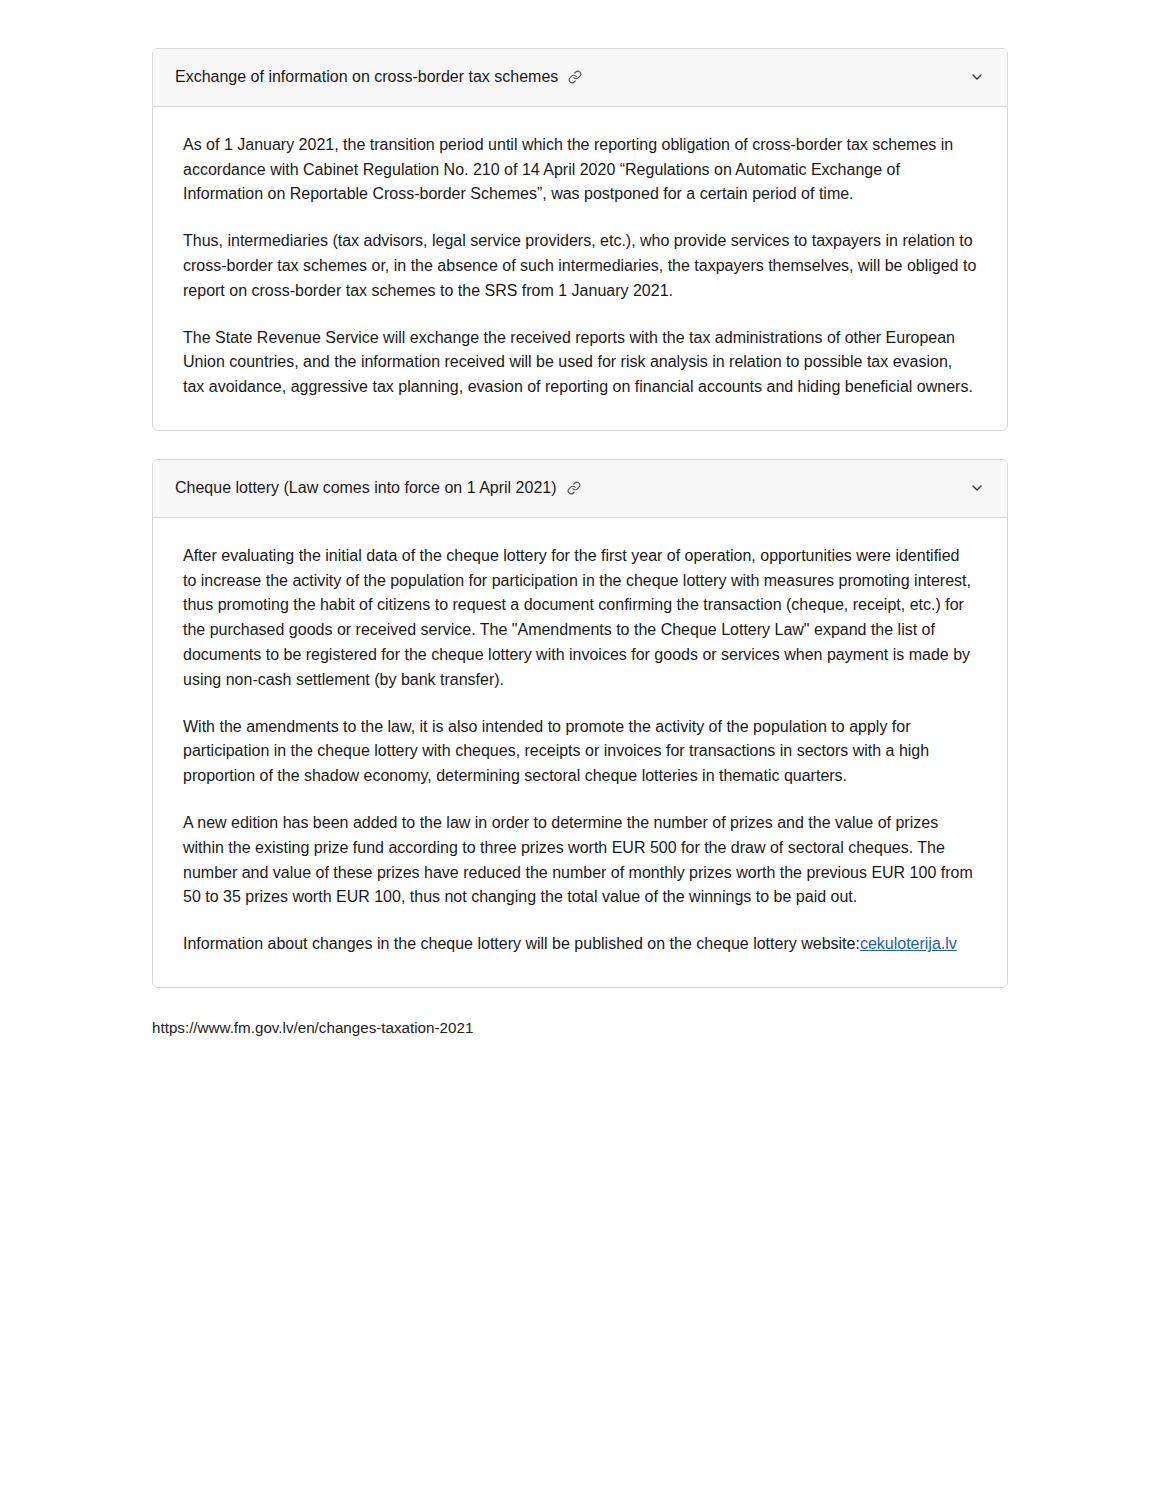Exchange of information on cross-border tax schemes
As of 1 January 2021, the transition period until which the reporting obligation of cross-border tax schemes in accordance with Cabinet Regulation No. 210 of 14 April 2020 “Regulations on Automatic Exchange of Information on Reportable Cross-border Schemes”, was postponed for a certain period of time.
Thus, intermediaries (tax advisors, legal service providers, etc.), who provide services to taxpayers in relation to cross-border tax schemes or, in the absence of such intermediaries, the taxpayers themselves, will be obliged to report on cross-border tax schemes to the SRS from 1 January 2021.
The State Revenue Service will exchange the received reports with the tax administrations of other European Union countries, and the information received will be used for risk analysis in relation to possible tax evasion, tax avoidance, aggressive tax planning, evasion of reporting on financial accounts and hiding beneficial owners.
Cheque lottery (Law comes into force on 1 April 2021)
After evaluating the initial data of the cheque lottery for the first year of operation, opportunities were identified to increase the activity of the population for participation in the cheque lottery with measures promoting interest, thus promoting the habit of citizens to request a document confirming the transaction (cheque, receipt, etc.) for the purchased goods or received service. The "Amendments to the Cheque Lottery Law" expand the list of documents to be registered for the cheque lottery with invoices for goods or services when payment is made by using non-cash settlement (by bank transfer).
With the amendments to the law, it is also intended to promote the activity of the population to apply for participation in the cheque lottery with cheques, receipts or invoices for transactions in sectors with a high proportion of the shadow economy, determining sectoral cheque lotteries in thematic quarters.
A new edition has been added to the law in order to determine the number of prizes and the value of prizes within the existing prize fund according to three prizes worth EUR 500 for the draw of sectoral cheques. The number and value of these prizes have reduced the number of monthly prizes worth the previous EUR 100 from 50 to 35 prizes worth EUR 100, thus not changing the total value of the winnings to be paid out.
Information about changes in the cheque lottery will be published on the cheque lottery website:cekuloterija.lv
https://www.fm.gov.lv/en/changes-taxation-2021